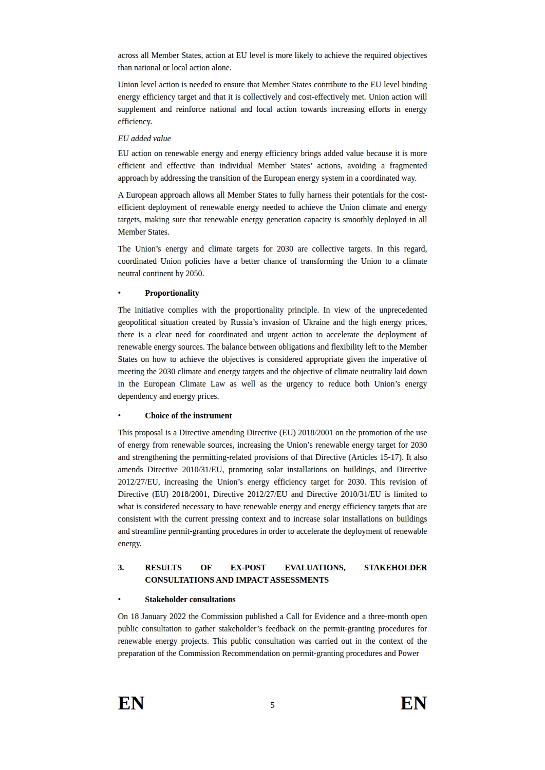across all Member States, action at EU level is more likely to achieve the required objectives than national or local action alone.
Union level action is needed to ensure that Member States contribute to the EU level binding energy efficiency target and that it is collectively and cost-effectively met. Union action will supplement and reinforce national and local action towards increasing efforts in energy efficiency.
EU added value
EU action on renewable energy and energy efficiency brings added value because it is more efficient and effective than individual Member States’ actions, avoiding a fragmented approach by addressing the transition of the European energy system in a coordinated way.
A European approach allows all Member States to fully harness their potentials for the cost-efficient deployment of renewable energy needed to achieve the Union climate and energy targets, making sure that renewable energy generation capacity is smoothly deployed in all Member States.
The Union’s energy and climate targets for 2030 are collective targets. In this regard, coordinated Union policies have a better chance of transforming the Union to a climate neutral continent by 2050.
• Proportionality
The initiative complies with the proportionality principle. In view of the unprecedented geopolitical situation created by Russia’s invasion of Ukraine and the high energy prices, there is a clear need for coordinated and urgent action to accelerate the deployment of renewable energy sources. The balance between obligations and flexibility left to the Member States on how to achieve the objectives is considered appropriate given the imperative of meeting the 2030 climate and energy targets and the objective of climate neutrality laid down in the European Climate Law as well as the urgency to reduce both Union’s energy dependency and energy prices.
• Choice of the instrument
This proposal is a Directive amending Directive (EU) 2018/2001 on the promotion of the use of energy from renewable sources, increasing the Union’s renewable energy target for 2030 and strengthening the permitting-related provisions of that Directive (Articles 15-17). It also amends Directive 2010/31/EU, promoting solar installations on buildings, and Directive 2012/27/EU, increasing the Union’s energy efficiency target for 2030. This revision of Directive (EU) 2018/2001, Directive 2012/27/EU and Directive 2010/31/EU is limited to what is considered necessary to have renewable energy and energy efficiency targets that are consistent with the current pressing context and to increase solar installations on buildings and streamline permit-granting procedures in order to accelerate the deployment of renewable energy.
3. RESULTS OF EX-POST EVALUATIONS, STAKEHOLDER CONSULTATIONS AND IMPACT ASSESSMENTS
• Stakeholder consultations
On 18 January 2022 the Commission published a Call for Evidence and a three-month open public consultation to gather stakeholder’s feedback on the permit-granting procedures for renewable energy projects. This public consultation was carried out in the context of the preparation of the Commission Recommendation on permit-granting procedures and Power
EN 5 EN